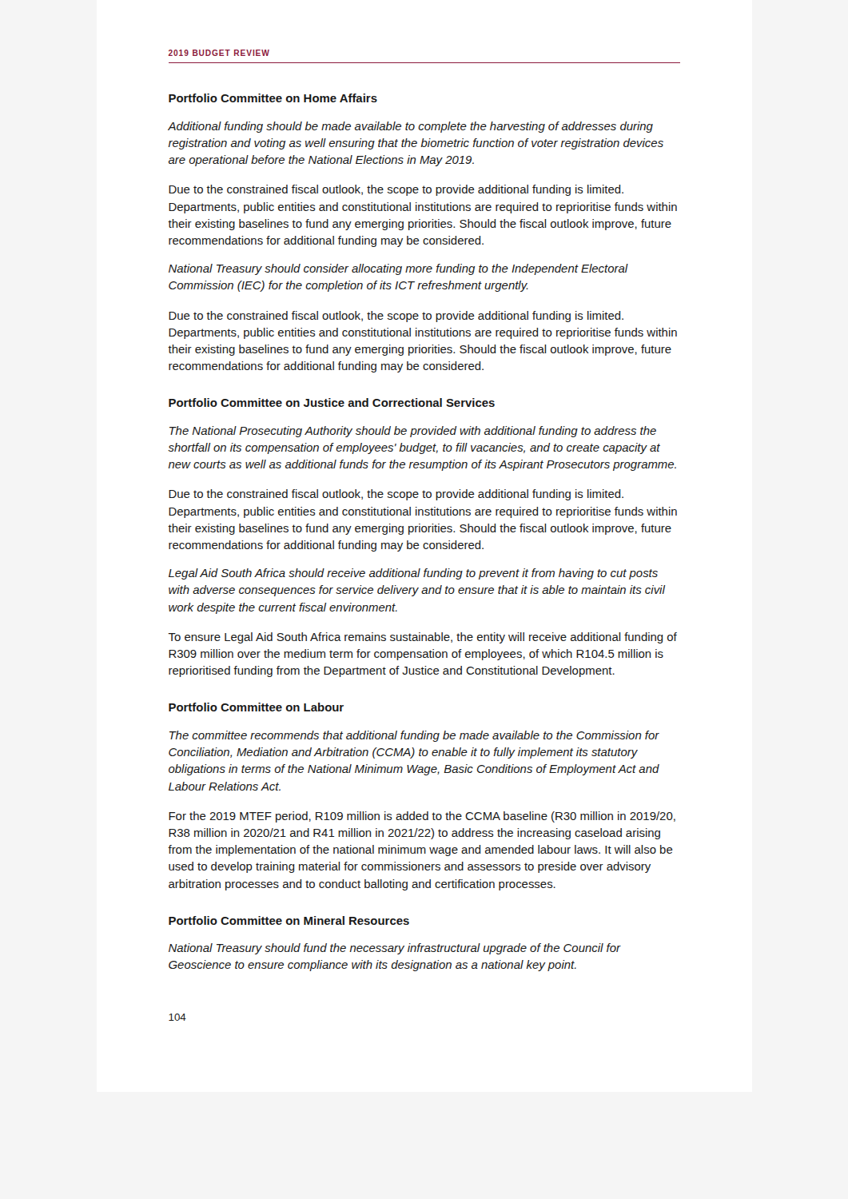2019 Budget Review
Portfolio Committee on Home Affairs
Additional funding should be made available to complete the harvesting of addresses during registration and voting as well ensuring that the biometric function of voter registration devices are operational before the National Elections in May 2019.
Due to the constrained fiscal outlook, the scope to provide additional funding is limited. Departments, public entities and constitutional institutions are required to reprioritise funds within their existing baselines to fund any emerging priorities. Should the fiscal outlook improve, future recommendations for additional funding may be considered.
National Treasury should consider allocating more funding to the Independent Electoral Commission (IEC) for the completion of its ICT refreshment urgently.
Due to the constrained fiscal outlook, the scope to provide additional funding is limited. Departments, public entities and constitutional institutions are required to reprioritise funds within their existing baselines to fund any emerging priorities. Should the fiscal outlook improve, future recommendations for additional funding may be considered.
Portfolio Committee on Justice and Correctional Services
The National Prosecuting Authority should be provided with additional funding to address the shortfall on its compensation of employees' budget, to fill vacancies, and to create capacity at new courts as well as additional funds for the resumption of its Aspirant Prosecutors programme.
Due to the constrained fiscal outlook, the scope to provide additional funding is limited. Departments, public entities and constitutional institutions are required to reprioritise funds within their existing baselines to fund any emerging priorities. Should the fiscal outlook improve, future recommendations for additional funding may be considered.
Legal Aid South Africa should receive additional funding to prevent it from having to cut posts with adverse consequences for service delivery and to ensure that it is able to maintain its civil work despite the current fiscal environment.
To ensure Legal Aid South Africa remains sustainable, the entity will receive additional funding of R309 million over the medium term for compensation of employees, of which R104.5 million is reprioritised funding from the Department of Justice and Constitutional Development.
Portfolio Committee on Labour
The committee recommends that additional funding be made available to the Commission for Conciliation, Mediation and Arbitration (CCMA) to enable it to fully implement its statutory obligations in terms of the National Minimum Wage, Basic Conditions of Employment Act and Labour Relations Act.
For the 2019 MTEF period, R109 million is added to the CCMA baseline (R30 million in 2019/20, R38 million in 2020/21 and R41 million in 2021/22) to address the increasing caseload arising from the implementation of the national minimum wage and amended labour laws. It will also be used to develop training material for commissioners and assessors to preside over advisory arbitration processes and to conduct balloting and certification processes.
Portfolio Committee on Mineral Resources
National Treasury should fund the necessary infrastructural upgrade of the Council for Geoscience to ensure compliance with its designation as a national key point.
104